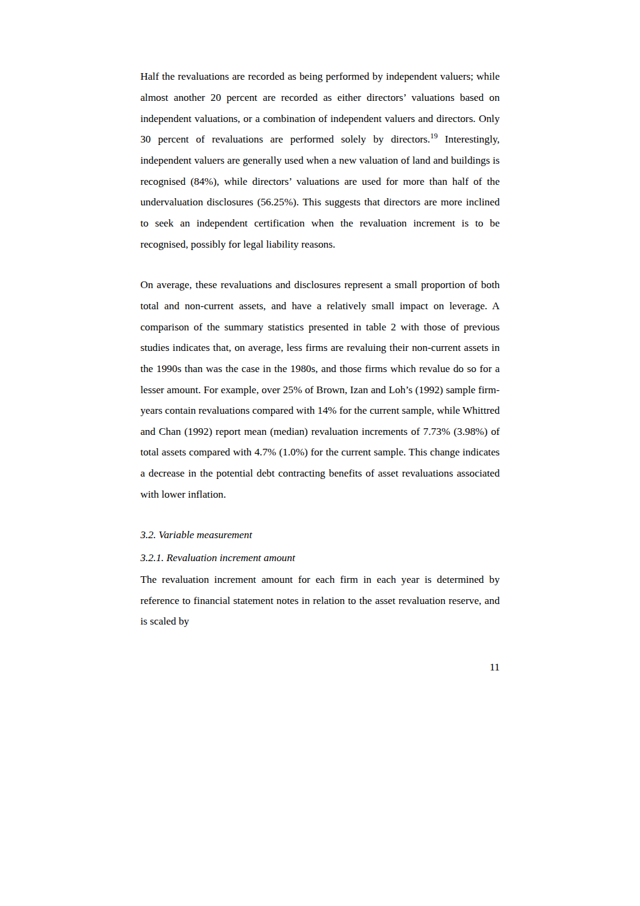Half the revaluations are recorded as being performed by independent valuers; while almost another 20 percent are recorded as either directors’ valuations based on independent valuations, or a combination of independent valuers and directors. Only 30 percent of revaluations are performed solely by directors.19 Interestingly, independent valuers are generally used when a new valuation of land and buildings is recognised (84%), while directors’ valuations are used for more than half of the undervaluation disclosures (56.25%). This suggests that directors are more inclined to seek an independent certification when the revaluation increment is to be recognised, possibly for legal liability reasons.
On average, these revaluations and disclosures represent a small proportion of both total and non-current assets, and have a relatively small impact on leverage. A comparison of the summary statistics presented in table 2 with those of previous studies indicates that, on average, less firms are revaluing their non-current assets in the 1990s than was the case in the 1980s, and those firms which revalue do so for a lesser amount. For example, over 25% of Brown, Izan and Loh’s (1992) sample firm-years contain revaluations compared with 14% for the current sample, while Whittred and Chan (1992) report mean (median) revaluation increments of 7.73% (3.98%) of total assets compared with 4.7% (1.0%) for the current sample. This change indicates a decrease in the potential debt contracting benefits of asset revaluations associated with lower inflation.
3.2. Variable measurement
3.2.1. Revaluation increment amount
The revaluation increment amount for each firm in each year is determined by reference to financial statement notes in relation to the asset revaluation reserve, and is scaled by
11